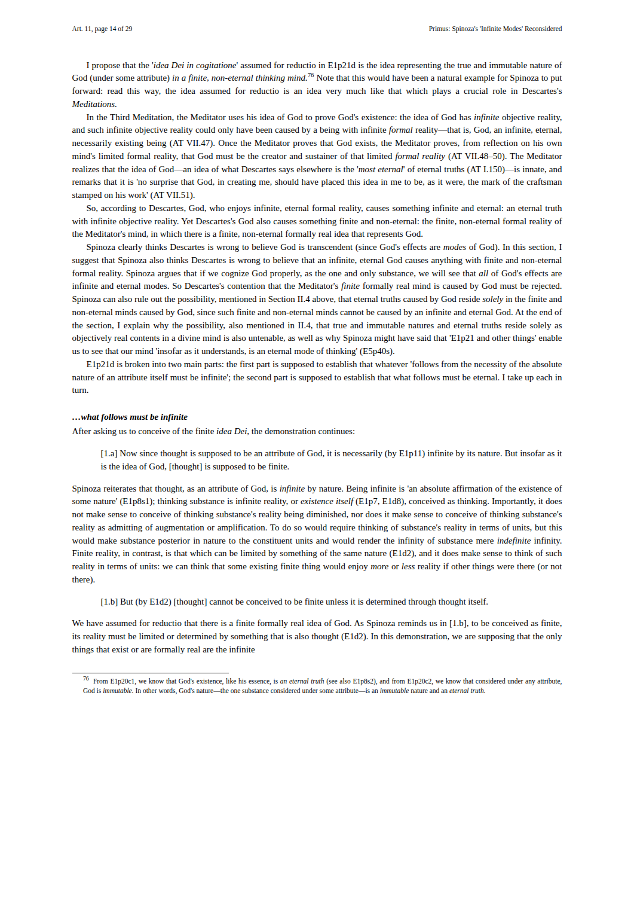Art. 11, page 14 of 29
Primus: Spinoza's 'Infinite Modes' Reconsidered
I propose that the 'idea Dei in cogitatione' assumed for reductio in E1p21d is the idea representing the true and immutable nature of God (under some attribute) in a finite, non-eternal thinking mind.76 Note that this would have been a natural example for Spinoza to put forward: read this way, the idea assumed for reductio is an idea very much like that which plays a crucial role in Descartes's Meditations.
In the Third Meditation, the Meditator uses his idea of God to prove God's existence: the idea of God has infinite objective reality, and such infinite objective reality could only have been caused by a being with infinite formal reality—that is, God, an infinite, eternal, necessarily existing being (AT VII.47). Once the Meditator proves that God exists, the Meditator proves, from reflection on his own mind's limited formal reality, that God must be the creator and sustainer of that limited formal reality (AT VII.48–50). The Meditator realizes that the idea of God—an idea of what Descartes says elsewhere is the 'most eternal' of eternal truths (AT I.150)—is innate, and remarks that it is 'no surprise that God, in creating me, should have placed this idea in me to be, as it were, the mark of the craftsman stamped on his work' (AT VII.51).
So, according to Descartes, God, who enjoys infinite, eternal formal reality, causes something infinite and eternal: an eternal truth with infinite objective reality. Yet Descartes's God also causes something finite and non-eternal: the finite, non-eternal formal reality of the Meditator's mind, in which there is a finite, non-eternal formally real idea that represents God.
Spinoza clearly thinks Descartes is wrong to believe God is transcendent (since God's effects are modes of God). In this section, I suggest that Spinoza also thinks Descartes is wrong to believe that an infinite, eternal God causes anything with finite and non-eternal formal reality. Spinoza argues that if we cognize God properly, as the one and only substance, we will see that all of God's effects are infinite and eternal modes. So Descartes's contention that the Meditator's finite formally real mind is caused by God must be rejected. Spinoza can also rule out the possibility, mentioned in Section II.4 above, that eternal truths caused by God reside solely in the finite and non-eternal minds caused by God, since such finite and non-eternal minds cannot be caused by an infinite and eternal God. At the end of the section, I explain why the possibility, also mentioned in II.4, that true and immutable natures and eternal truths reside solely as objectively real contents in a divine mind is also untenable, as well as why Spinoza might have said that 'E1p21 and other things' enable us to see that our mind 'insofar as it understands, is an eternal mode of thinking' (E5p40s).
E1p21d is broken into two main parts: the first part is supposed to establish that whatever 'follows from the necessity of the absolute nature of an attribute itself must be infinite'; the second part is supposed to establish that what follows must be eternal. I take up each in turn.
…what follows must be infinite
After asking us to conceive of the finite idea Dei, the demonstration continues:
[1.a] Now since thought is supposed to be an attribute of God, it is necessarily (by E1p11) infinite by its nature. But insofar as it is the idea of God, [thought] is supposed to be finite.
Spinoza reiterates that thought, as an attribute of God, is infinite by nature. Being infinite is 'an absolute affirmation of the existence of some nature' (E1p8s1); thinking substance is infinite reality, or existence itself (E1p7, E1d8), conceived as thinking. Importantly, it does not make sense to conceive of thinking substance's reality being diminished, nor does it make sense to conceive of thinking substance's reality as admitting of augmentation or amplification. To do so would require thinking of substance's reality in terms of units, but this would make substance posterior in nature to the constituent units and would render the infinity of substance mere indefinite infinity. Finite reality, in contrast, is that which can be limited by something of the same nature (E1d2), and it does make sense to think of such reality in terms of units: we can think that some existing finite thing would enjoy more or less reality if other things were there (or not there).
[1.b] But (by E1d2) [thought] cannot be conceived to be finite unless it is determined through thought itself.
We have assumed for reductio that there is a finite formally real idea of God. As Spinoza reminds us in [1.b], to be conceived as finite, its reality must be limited or determined by something that is also thought (E1d2). In this demonstration, we are supposing that the only things that exist or are formally real are the infinite
76 From E1p20c1, we know that God's existence, like his essence, is an eternal truth (see also E1p8s2), and from E1p20c2, we know that considered under any attribute, God is immutable. In other words, God's nature—the one substance considered under some attribute—is an immutable nature and an eternal truth.